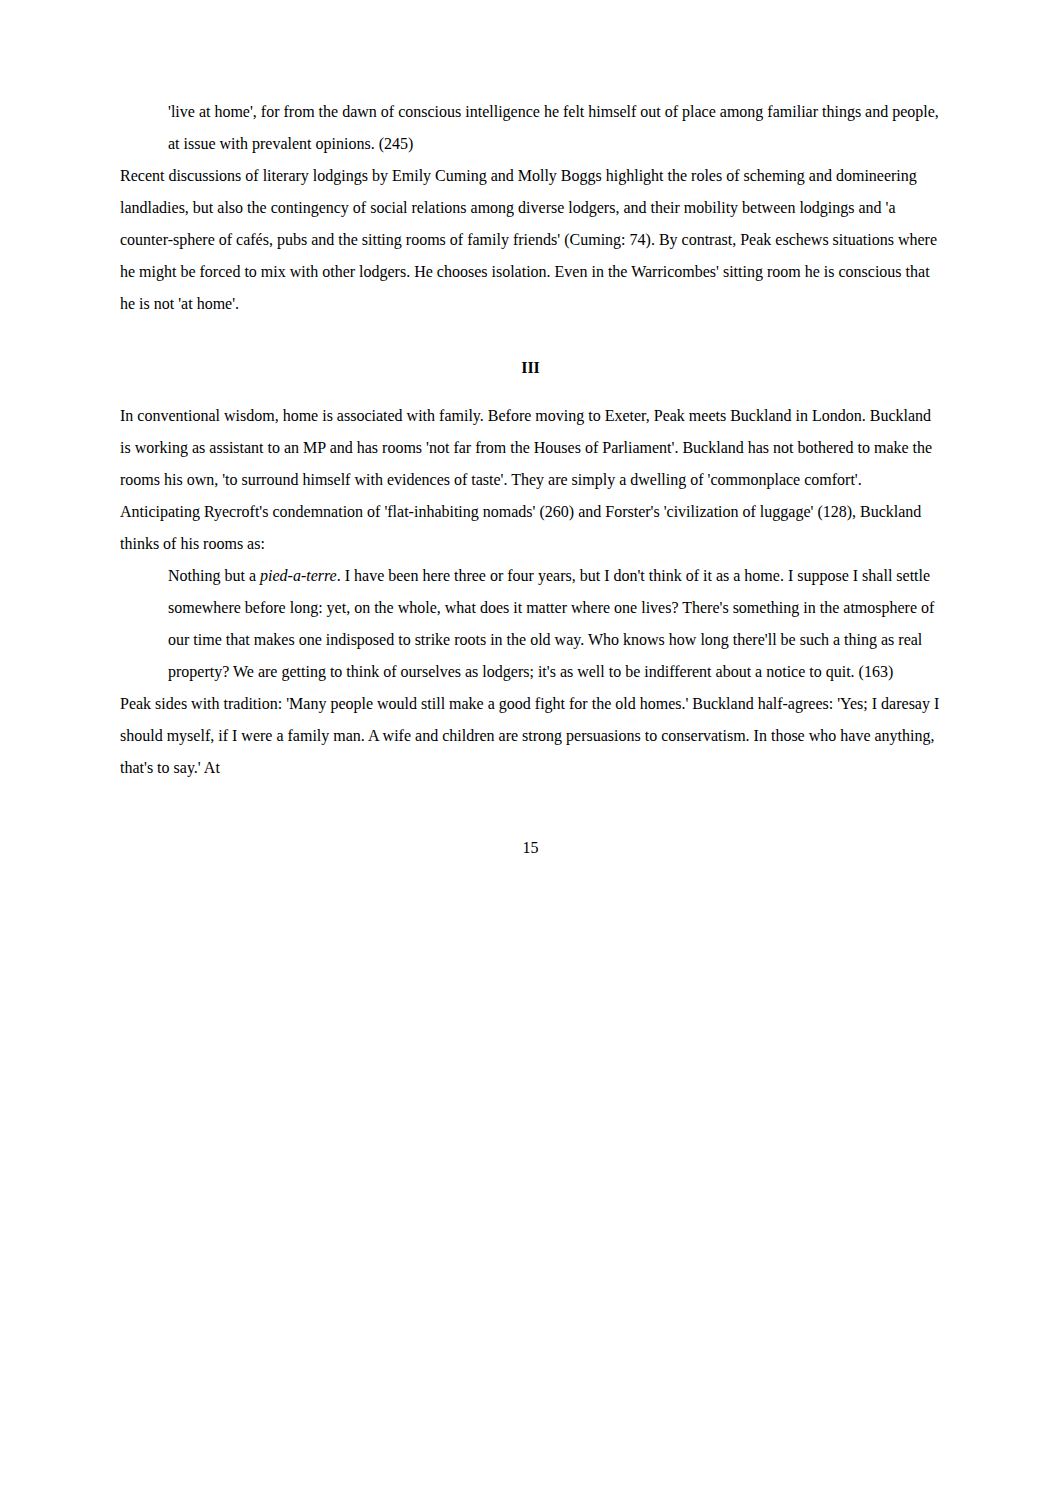'live at home', for from the dawn of conscious intelligence he felt himself out of place among familiar things and people, at issue with prevalent opinions. (245)
Recent discussions of literary lodgings by Emily Cuming and Molly Boggs highlight the roles of scheming and domineering landladies, but also the contingency of social relations among diverse lodgers, and their mobility between lodgings and 'a counter-sphere of cafés, pubs and the sitting rooms of family friends' (Cuming: 74). By contrast, Peak eschews situations where he might be forced to mix with other lodgers. He chooses isolation. Even in the Warricombes' sitting room he is conscious that he is not 'at home'.
III
In conventional wisdom, home is associated with family. Before moving to Exeter, Peak meets Buckland in London. Buckland is working as assistant to an MP and has rooms 'not far from the Houses of Parliament'. Buckland has not bothered to make the rooms his own, 'to surround himself with evidences of taste'. They are simply a dwelling of 'commonplace comfort'. Anticipating Ryecroft's condemnation of 'flat-inhabiting nomads' (260) and Forster's 'civilization of luggage' (128), Buckland thinks of his rooms as:
Nothing but a pied-a-terre. I have been here three or four years, but I don't think of it as a home. I suppose I shall settle somewhere before long: yet, on the whole, what does it matter where one lives? There's something in the atmosphere of our time that makes one indisposed to strike roots in the old way. Who knows how long there'll be such a thing as real property? We are getting to think of ourselves as lodgers; it's as well to be indifferent about a notice to quit. (163)
Peak sides with tradition: 'Many people would still make a good fight for the old homes.' Buckland half-agrees: 'Yes; I daresay I should myself, if I were a family man. A wife and children are strong persuasions to conservatism. In those who have anything, that's to say.' At
15